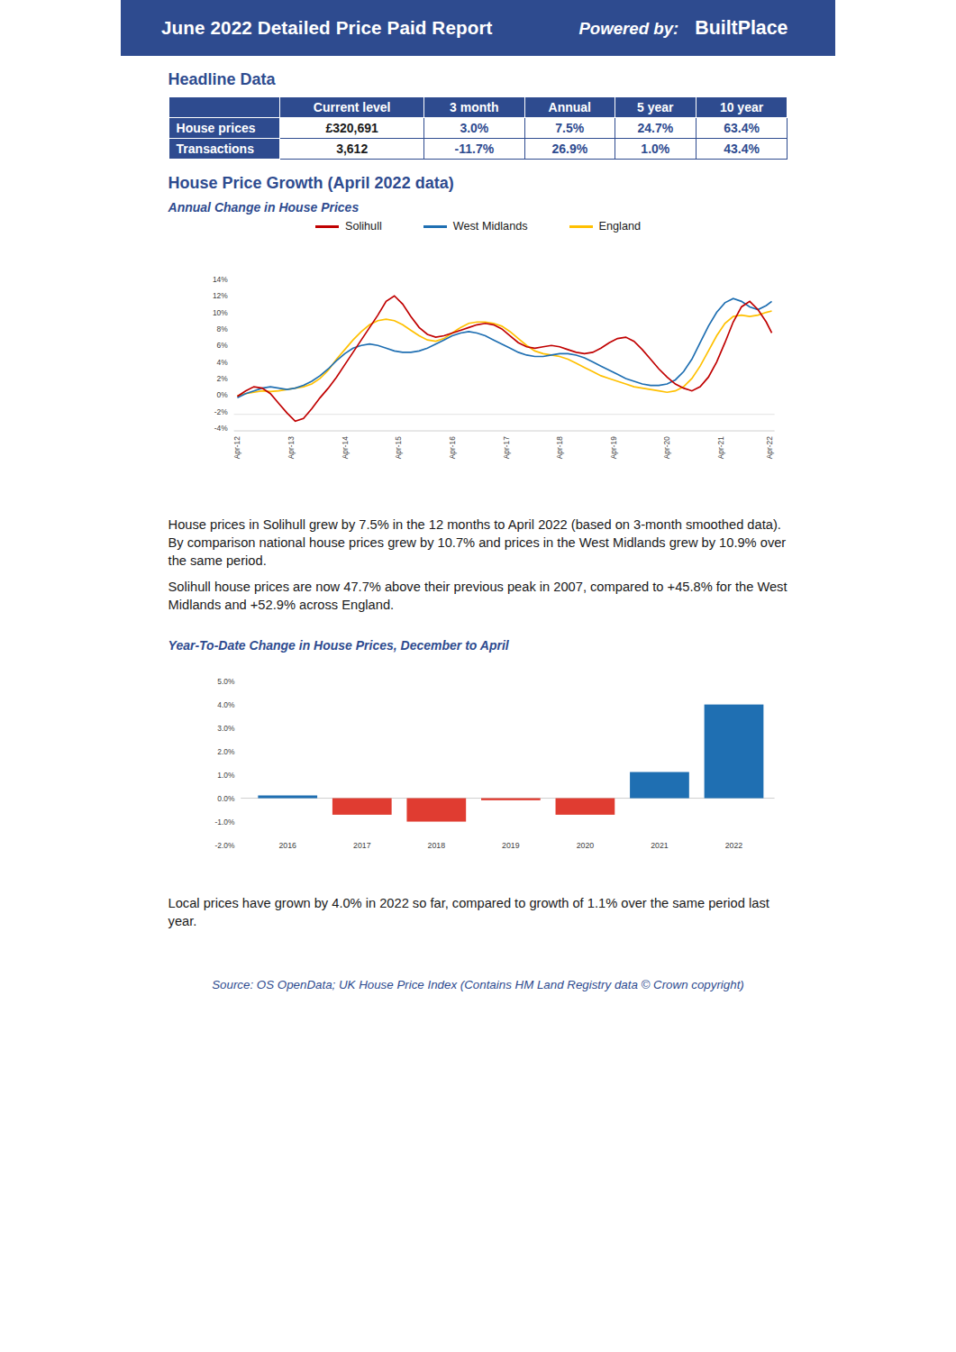June 2022 Detailed Price Paid Report
Powered by: BuiltPlace
Headline Data
| | Current level | 3 month | Annual | 5 year | 10 year |
| --- | --- | --- | --- | --- | --- |
| House prices | £320,691 | 3.0% | 7.5% | 24.7% | 63.4% |
| Transactions | 3,612 | -11.7% | 26.9% | 1.0% | 43.4% |
House Price Growth (April 2022 data)
Annual Change in House Prices
Solihull West Midlands England
14% 12% 10% 8% 6% 4% 2% 0% -2% -4% Apr-12 Apr-13 Apr-14 Apr-15 Apr-16 Apr-17 Apr-18 Apr-19 Apr-20 Apr-21 Apr-22
House prices in Solihull grew by 7.5% in the 12 months to April 2022 (based on 3-month smoothed data). By comparison national house prices grew by 10.7% and prices in the West Midlands grew by 10.9% over the same period.
Solihull house prices are now 47.7% above their previous peak in 2007, compared to +45.8% for the West Midlands and +52.9% across England.
Year-To-Date Change in House Prices, December to April
5.0% 4.0% 3.0% 2.0% 1.0% 0.0% -1.0% -2.0% 2016 2017 2018 2019 2020 2021 2022
Local prices have grown by 4.0% in 2022 so far, compared to growth of 1.1% over the same period last year.
Source: OS OpenData; UK House Price Index (Contains HM Land Registry data © Crown copyright)